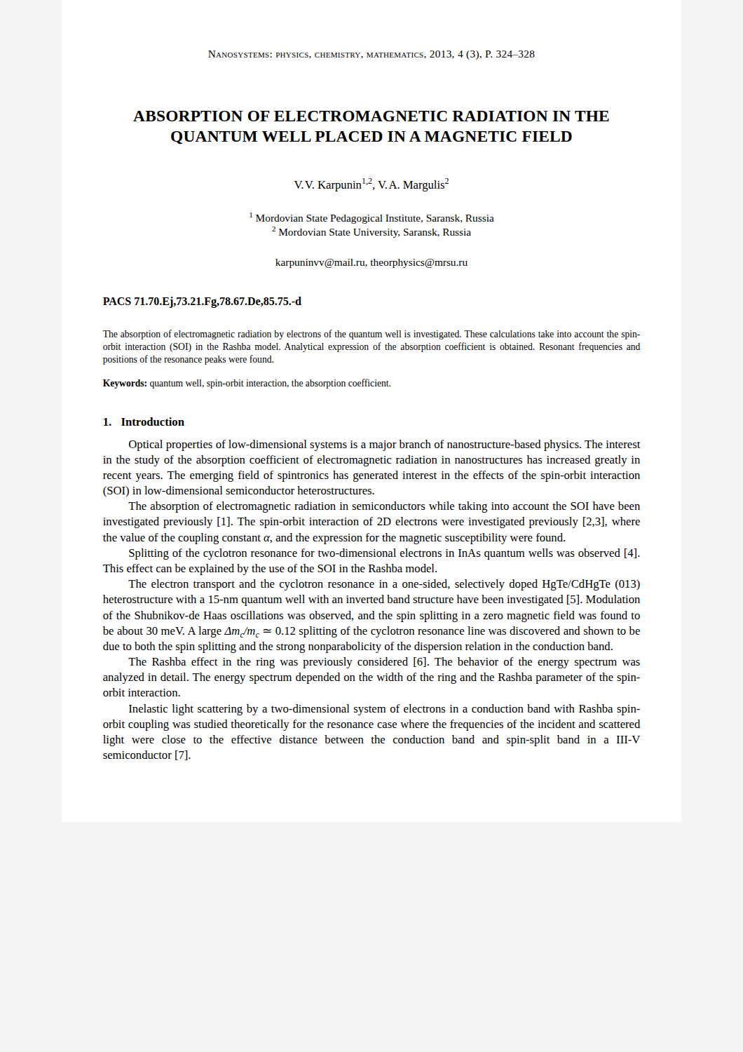Nanosystems: physics, chemistry, mathematics, 2013, 4 (3), P. 324–328
Absorption of electromagnetic radiation in the quantum well placed in a magnetic field
V. V. Karpunin1,2, V. A. Margulis2
1 Mordovian State Pedagogical Institute, Saransk, Russia
2 Mordovian State University, Saransk, Russia
karpuninvv@mail.ru, theorphysics@mrsu.ru
PACS 71.70.Ej,73.21.Fg,78.67.De,85.75.-d
The absorption of electromagnetic radiation by electrons of the quantum well is investigated. These calculations take into account the spin-orbit interaction (SOI) in the Rashba model. Analytical expression of the absorption coefficient is obtained. Resonant frequencies and positions of the resonance peaks were found.
Keywords: quantum well, spin-orbit interaction, the absorption coefficient.
1. Introduction
Optical properties of low-dimensional systems is a major branch of nanostructure-based physics. The interest in the study of the absorption coefficient of electromagnetic radiation in nanostructures has increased greatly in recent years. The emerging field of spintronics has generated interest in the effects of the spin-orbit interaction (SOI) in low-dimensional semiconductor heterostructures.
The absorption of electromagnetic radiation in semiconductors while taking into account the SOI have been investigated previously [1]. The spin-orbit interaction of 2D electrons were investigated previously [2,3], where the value of the coupling constant α, and the expression for the magnetic susceptibility were found.
Splitting of the cyclotron resonance for two-dimensional electrons in InAs quantum wells was observed [4]. This effect can be explained by the use of the SOI in the Rashba model.
The electron transport and the cyclotron resonance in a one-sided, selectively doped HgTe/CdHgTe (013) heterostructure with a 15-nm quantum well with an inverted band structure have been investigated [5]. Modulation of the Shubnikov-de Haas oscillations was observed, and the spin splitting in a zero magnetic field was found to be about 30 meV. A large Δmc/mc ≃ 0.12 splitting of the cyclotron resonance line was discovered and shown to be due to both the spin splitting and the strong nonparabolicity of the dispersion relation in the conduction band.
The Rashba effect in the ring was previously considered [6]. The behavior of the energy spectrum was analyzed in detail. The energy spectrum depended on the width of the ring and the Rashba parameter of the spin-orbit interaction.
Inelastic light scattering by a two-dimensional system of electrons in a conduction band with Rashba spin-orbit coupling was studied theoretically for the resonance case where the frequencies of the incident and scattered light were close to the effective distance between the conduction band and spin-split band in a III-V semiconductor [7].